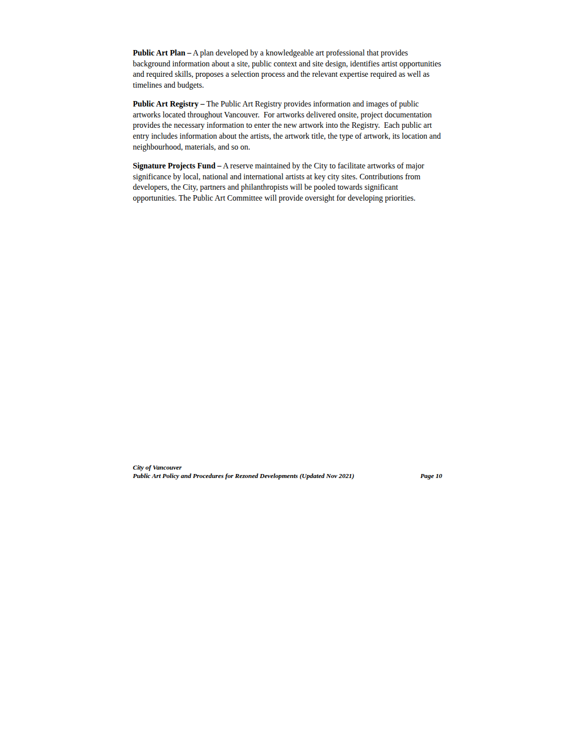Public Art Plan – A plan developed by a knowledgeable art professional that provides background information about a site, public context and site design, identifies artist opportunities and required skills, proposes a selection process and the relevant expertise required as well as timelines and budgets.
Public Art Registry – The Public Art Registry provides information and images of public artworks located throughout Vancouver. For artworks delivered onsite, project documentation provides the necessary information to enter the new artwork into the Registry. Each public art entry includes information about the artists, the artwork title, the type of artwork, its location and neighbourhood, materials, and so on.
Signature Projects Fund – A reserve maintained by the City to facilitate artworks of major significance by local, national and international artists at key city sites. Contributions from developers, the City, partners and philanthropists will be pooled towards significant opportunities. The Public Art Committee will provide oversight for developing priorities.
City of Vancouver
Public Art Policy and Procedures for Rezoned Developments (Updated Nov 2021) Page 10